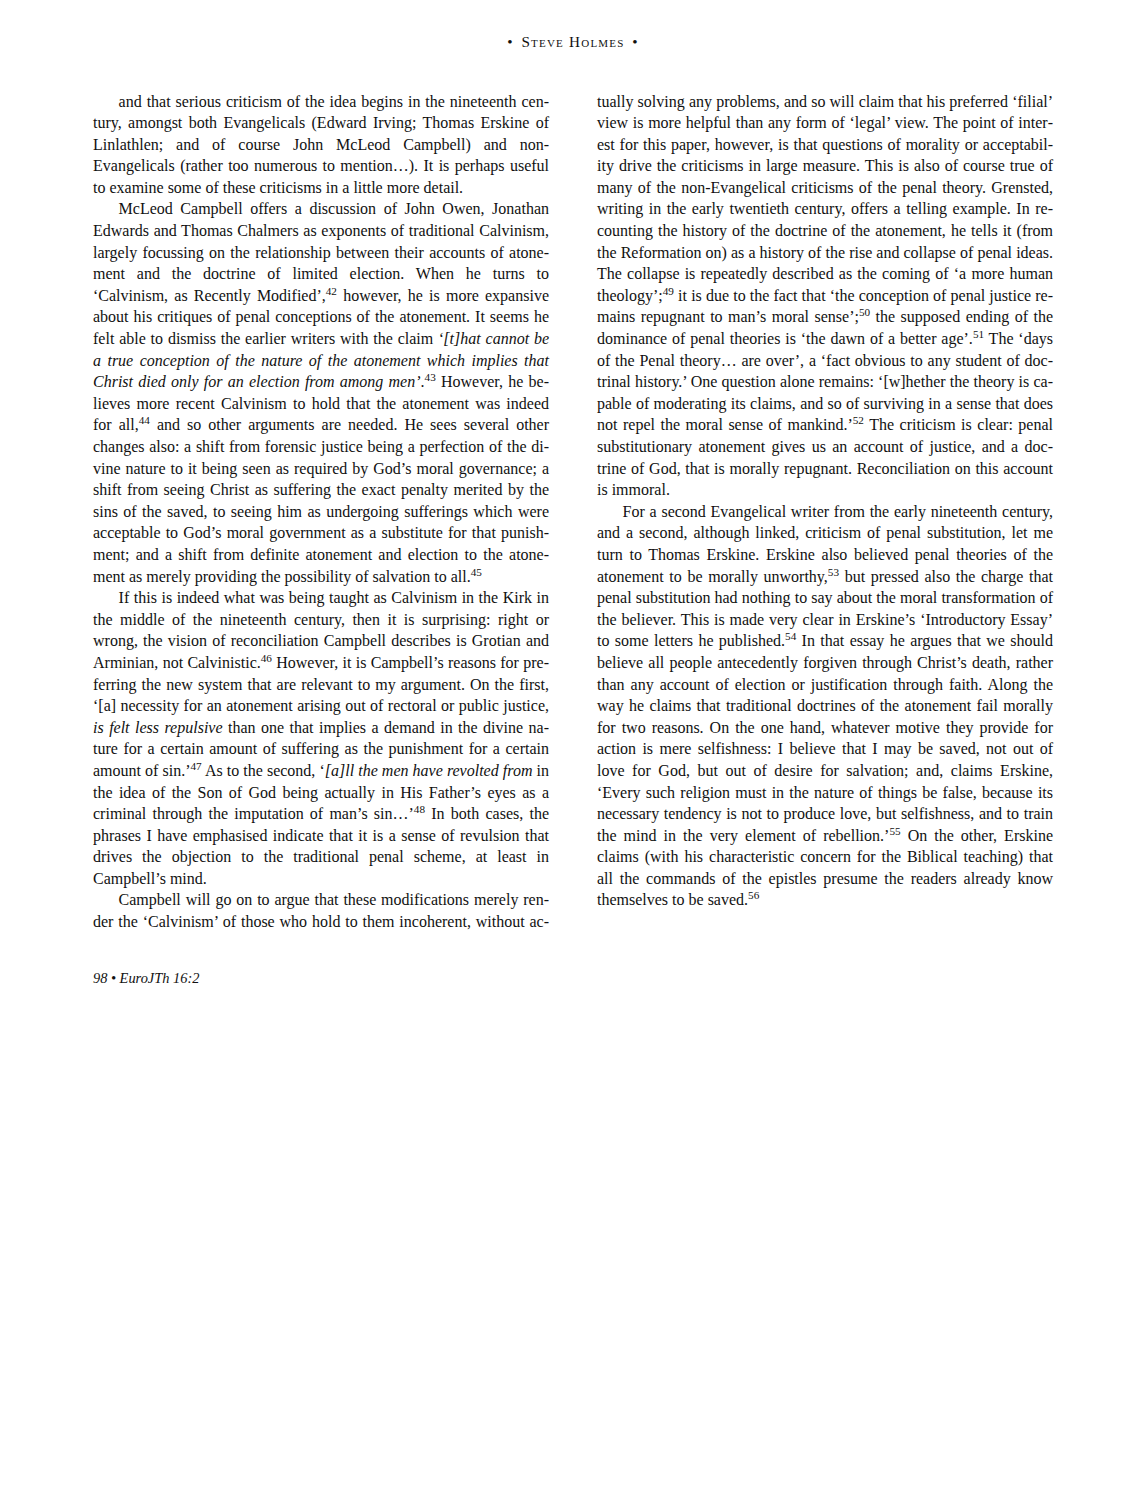•Steve Holmes•
and that serious criticism of the idea begins in the nineteenth century, amongst both Evangelicals (Edward Irving; Thomas Erskine of Linlathlen; and of course John McLeod Campbell) and non-Evangelicals (rather too numerous to mention…). It is perhaps useful to examine some of these criticisms in a little more detail.
McLeod Campbell offers a discussion of John Owen, Jonathan Edwards and Thomas Chalmers as exponents of traditional Calvinism, largely focussing on the relationship between their accounts of atonement and the doctrine of limited election. When he turns to ‘Calvinism, as Recently Modified’,42 however, he is more expansive about his critiques of penal conceptions of the atonement. It seems he felt able to dismiss the earlier writers with the claim ‘[t]hat cannot be a true conception of the nature of the atonement which implies that Christ died only for an election from among men’.43 However, he believes more recent Calvinism to hold that the atonement was indeed for all,44 and so other arguments are needed. He sees several other changes also: a shift from forensic justice being a perfection of the divine nature to it being seen as required by God’s moral governance; a shift from seeing Christ as suffering the exact penalty merited by the sins of the saved, to seeing him as undergoing sufferings which were acceptable to God’s moral government as a substitute for that punishment; and a shift from definite atonement and election to the atonement as merely providing the possibility of salvation to all.45
If this is indeed what was being taught as Calvinism in the Kirk in the middle of the nineteenth century, then it is surprising: right or wrong, the vision of reconciliation Campbell describes is Grotian and Arminian, not Calvinistic.46 However, it is Campbell’s reasons for preferring the new system that are relevant to my argument. On the first, ‘[a] necessity for an atonement arising out of rectoral or public justice, is felt less repulsive than one that implies a demand in the divine nature for a certain amount of suffering as the punishment for a certain amount of sin.’47 As to the second, ‘[a]ll the men have revolted from in the idea of the Son of God being actually in His Father’s eyes as a criminal through the imputation of man’s sin…’48 In both cases, the phrases I have emphasised indicate that it is a sense of revulsion that drives the objection to the traditional penal scheme, at least in Campbell’s mind.
Campbell will go on to argue that these modifications merely render the ‘Calvinism’ of those who hold to them incoherent, without actually solving any problems, and so will claim that his preferred ‘filial’ view is more helpful than any form of ‘legal’ view. The point of interest for this paper, however, is that questions of morality or acceptability drive the criticisms in large measure. This is also of course true of many of the non-Evangelical criticisms of the penal theory. Grensted, writing in the early twentieth century, offers a telling example. In recounting the history of the doctrine of the atonement, he tells it (from the Reformation on) as a history of the rise and collapse of penal ideas. The collapse is repeatedly described as the coming of ‘a more human theology’;49 it is due to the fact that ‘the conception of penal justice remains repugnant to man’s moral sense’;50 the supposed ending of the dominance of penal theories is ‘the dawn of a better age’.51 The ‘days of the Penal theory… are over’, a ‘fact obvious to any student of doctrinal history.’ One question alone remains: ‘[w]hether the theory is capable of moderating its claims, and so of surviving in a sense that does not repel the moral sense of mankind.’52 The criticism is clear: penal substitutionary atonement gives us an account of justice, and a doctrine of God, that is morally repugnant. Reconciliation on this account is immoral.
For a second Evangelical writer from the early nineteenth century, and a second, although linked, criticism of penal substitution, let me turn to Thomas Erskine. Erskine also believed penal theories of the atonement to be morally unworthy,53 but pressed also the charge that penal substitution had nothing to say about the moral transformation of the believer. This is made very clear in Erskine’s ‘Introductory Essay’ to some letters he published.54 In that essay he argues that we should believe all people antecedently forgiven through Christ’s death, rather than any account of election or justification through faith. Along the way he claims that traditional doctrines of the atonement fail morally for two reasons. On the one hand, whatever motive they provide for action is mere selfishness: I believe that I may be saved, not out of love for God, but out of desire for salvation; and, claims Erskine, ‘Every such religion must in the nature of things be false, because its necessary tendency is not to produce love, but selfishness, and to train the mind in the very element of rebellion.’55 On the other, Erskine claims (with his characteristic concern for the Biblical teaching) that all the commands of the epistles presume the readers already know themselves to be saved.56
98 • EuroJTh 16:2